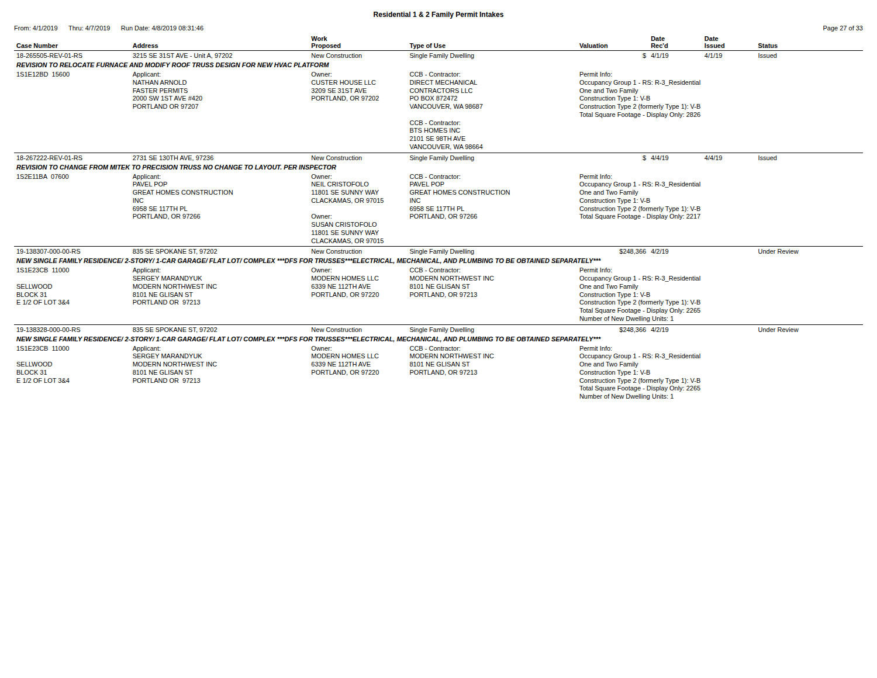Residential 1 & 2 Family Permit Intakes
From: 4/1/2019 Thru: 4/7/2019 Run Date: 4/8/2019 08:31:46
Page 27 of 33
| Case Number | Address | Work Proposed | Type of Use | Valuation | Date Rec'd | Date Issued | Status |
| --- | --- | --- | --- | --- | --- | --- | --- |
| 18-265505-REV-01-RS | 3215 SE 31ST AVE - Unit A, 97202 | New Construction | Single Family Dwelling | $ | 4/1/19 | 4/1/19 | Issued |
| REVISION TO RELOCATE FURNACE AND MODIFY ROOF TRUSS DESIGN FOR NEW HVAC PLATFORM |
| 1S1E12BD 15600 | Applicant: NATHAN ARNOLD FASTER PERMITS 2000 SW 1ST AVE #420 PORTLAND OR 97207 | Owner: CUSTER HOUSE LLC 3209 SE 31ST AVE PORTLAND, OR 97202 | CCB - Contractor: DIRECT MECHANICAL CONTRACTORS LLC PO BOX 872472 VANCOUVER, WA 98687 CCB - Contractor: BTS HOMES INC 2101 SE 98TH AVE VANCOUVER, WA 98664 | Permit Info: Occupancy Group 1 - RS: R-3_Residential One and Two Family Construction Type 1: V-B Construction Type 2 (formerly Type 1): V-B Total Square Footage - Display Only: 2826 |
| 18-267222-REV-01-RS | 2731 SE 130TH AVE, 97236 | New Construction | Single Family Dwelling | $ | 4/4/19 | 4/4/19 | Issued |
| REVISION TO CHANGE FROM MITEK TO PRECISION TRUSS NO CHANGE TO LAYOUT. PER INSPECTOR |
| 1S2E11BA 07600 | Applicant: PAVEL POP GREAT HOMES CONSTRUCTION INC 6958 SE 117TH PL PORTLAND, OR 97266 | Owner: NEIL CRISTOFOLO 11801 SE SUNNY WAY CLACKAMAS, OR 97015 Owner: SUSAN CRISTOFOLO 11801 SE SUNNY WAY CLACKAMAS, OR 97015 | CCB - Contractor: PAVEL POP GREAT HOMES CONSTRUCTION INC 6958 SE 117TH PL PORTLAND, OR 97266 | Permit Info: Occupancy Group 1 - RS: R-3_Residential One and Two Family Construction Type 1: V-B Construction Type 2 (formerly Type 1): V-B Total Square Footage - Display Only: 2217 |
| 19-138307-000-00-RS | 835 SE SPOKANE ST, 97202 | New Construction | Single Family Dwelling | $248,366 | 4/2/19 | | Under Review |
| NEW SINGLE FAMILY RESIDENCE/ 2-STORY/ 1-CAR GARAGE/ FLAT LOT/ COMPLEX ***DFS FOR TRUSSES***ELECTRICAL, MECHANICAL, AND PLUMBING TO BE OBTAINED SEPARATELY*** |
| 1S1E23CB 11000 SELLWOOD BLOCK 31 E 1/2 OF LOT 3&4 | Applicant: SERGEY MARANDYUK MODERN NORTHWEST INC 8101 NE GLISAN ST PORTLAND OR 97213 | Owner: MODERN HOMES LLC 6339 NE 112TH AVE PORTLAND, OR 97220 | CCB - Contractor: MODERN NORTHWEST INC 8101 NE GLISAN ST PORTLAND, OR 97213 | Permit Info: Occupancy Group 1 - RS: R-3_Residential One and Two Family Construction Type 1: V-B Construction Type 2 (formerly Type 1): V-B Total Square Footage - Display Only: 2265 Number of New Dwelling Units: 1 |
| 19-138328-000-00-RS | 835 SE SPOKANE ST, 97202 | New Construction | Single Family Dwelling | $248,366 | 4/2/19 | | Under Review |
| NEW SINGLE FAMILY RESIDENCE/ 2-STORY/ 1-CAR GARAGE/ FLAT LOT/ COMPLEX ***DFS FOR TRUSSES***ELECTRICAL, MECHANICAL, AND PLUMBING TO BE OBTAINED SEPARATELY*** |
| 1S1E23CB 11000 SELLWOOD BLOCK 31 E 1/2 OF LOT 3&4 | Applicant: SERGEY MARANDYUK MODERN NORTHWEST INC 8101 NE GLISAN ST PORTLAND OR 97213 | Owner: MODERN HOMES LLC 6339 NE 112TH AVE PORTLAND, OR 97220 | CCB - Contractor: MODERN NORTHWEST INC 8101 NE GLISAN ST PORTLAND, OR 97213 | Permit Info: Occupancy Group 1 - RS: R-3_Residential One and Two Family Construction Type 1: V-B Construction Type 2 (formerly Type 1): V-B Total Square Footage - Display Only: 2265 Number of New Dwelling Units: 1 |